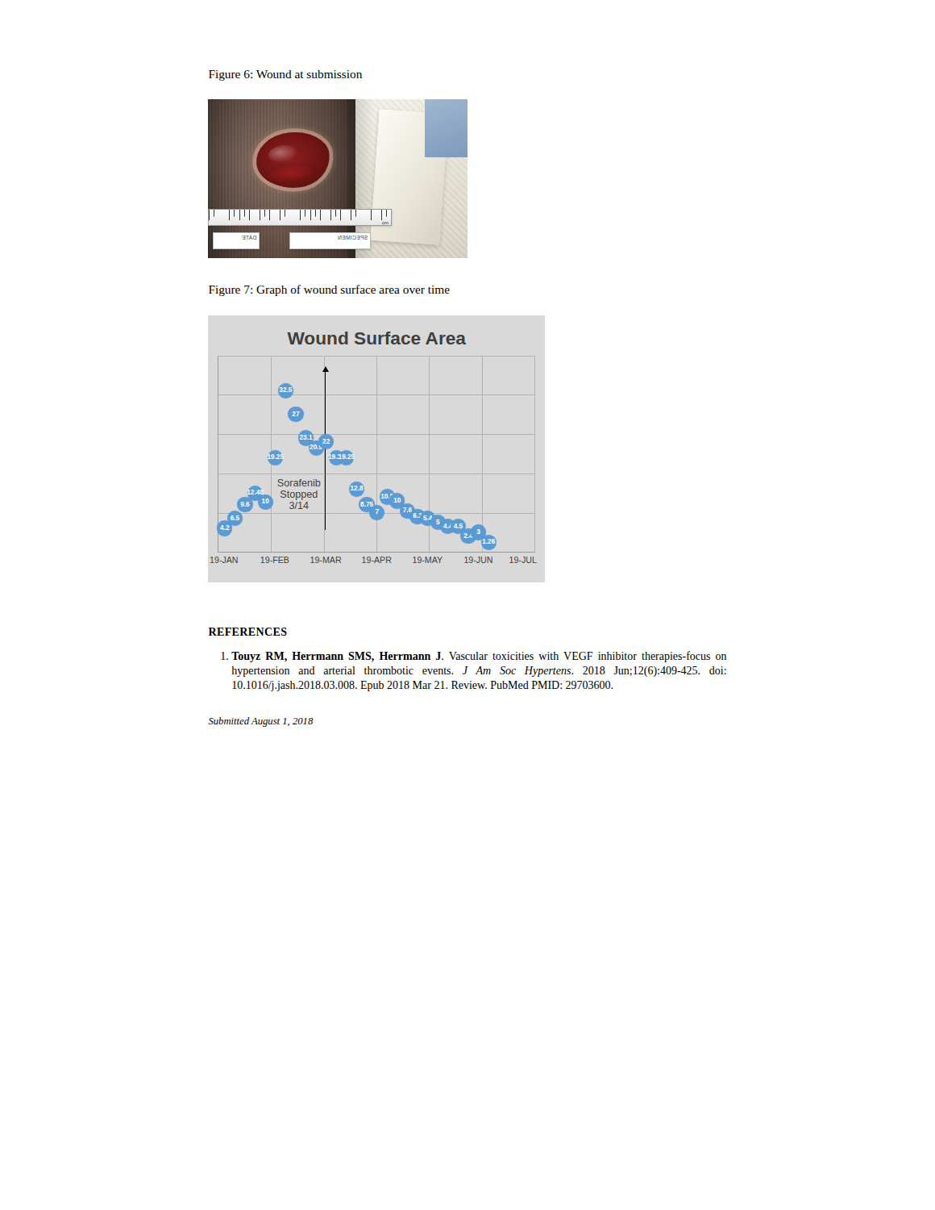Figure 6: Wound at submission
cm
DATE
SPECIMEN
Figure 7: Graph of wound surface area over time
Wound Surface Area
Sorafenib
Stopped
3/14
4.2
6.5
9.6
12.48
10
19.25
32.5
27
23.1
20.9
22
19.25
19.25
12.8
8.75
7
10.5
10
7.6
6.3
5.4
5
4.4
4.5
2.4
3
1.26
19-JAN 19-FEB 19-MAR 19-APR 19-MAY 19-JUN 19-JUL
REFERENCES
Touyz RM, Herrmann SMS, Herrmann J. Vascular toxicities with VEGF inhibitor therapies-focus on hypertension and arterial thrombotic events. J Am Soc Hypertens. 2018 Jun;12(6):409-425. doi: 10.1016/j.jash.2018.03.008. Epub 2018 Mar 21. Review. PubMed PMID: 29703600.
Submitted August 1, 2018